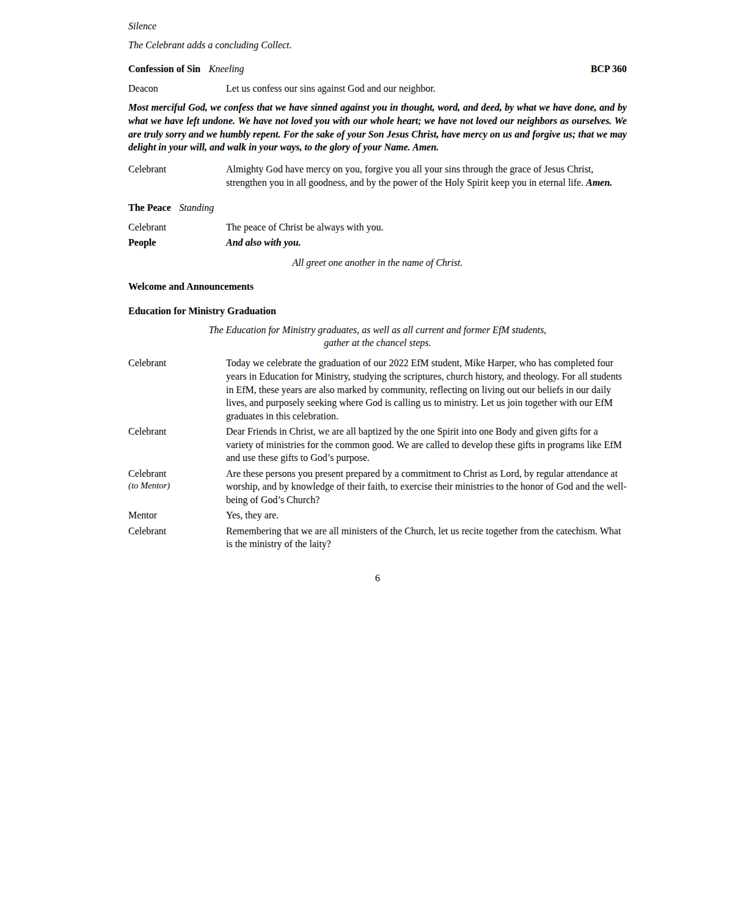Silence
The Celebrant adds a concluding Collect.
Confession of Sin Kneeling BCP 360
Deacon
Let us confess our sins against God and our neighbor.
Most merciful God, we confess that we have sinned against you in thought, word, and deed, by what we have done, and by what we have left undone. We have not loved you with our whole heart; we have not loved our neighbors as ourselves. We are truly sorry and we humbly repent. For the sake of your Son Jesus Christ, have mercy on us and forgive us; that we may delight in your will, and walk in your ways, to the glory of your Name. Amen.
Celebrant
Almighty God have mercy on you, forgive you all your sins through the grace of Jesus Christ, strengthen you in all goodness, and by the power of the Holy Spirit keep you in eternal life. Amen.
The Peace Standing
Celebrant
The peace of Christ be always with you.
People
And also with you.
All greet one another in the name of Christ.
Welcome and Announcements
Education for Ministry Graduation
The Education for Ministry graduates, as well as all current and former EfM students,
gather at the chancel steps.
Celebrant
Today we celebrate the graduation of our 2022 EfM student, Mike Harper, who has completed four years in Education for Ministry, studying the scriptures, church history, and theology. For all students in EfM, these years are also marked by community, reflecting on living out our beliefs in our daily lives, and purposely seeking where God is calling us to ministry. Let us join together with our EfM graduates in this celebration.
Celebrant
Dear Friends in Christ, we are all baptized by the one Spirit into one Body and given gifts for a variety of ministries for the common good. We are called to develop these gifts in programs like EfM and use these gifts to God’s purpose.
Celebrant(to Mentor)
Are these persons you present prepared by a commitment to Christ as Lord, by regular attendance at worship, and by knowledge of their faith, to exercise their ministries to the honor of God and the well-being of God’s Church?
Mentor
Yes, they are.
Celebrant
Remembering that we are all ministers of the Church, let us recite together from the catechism. What is the ministry of the laity?
6